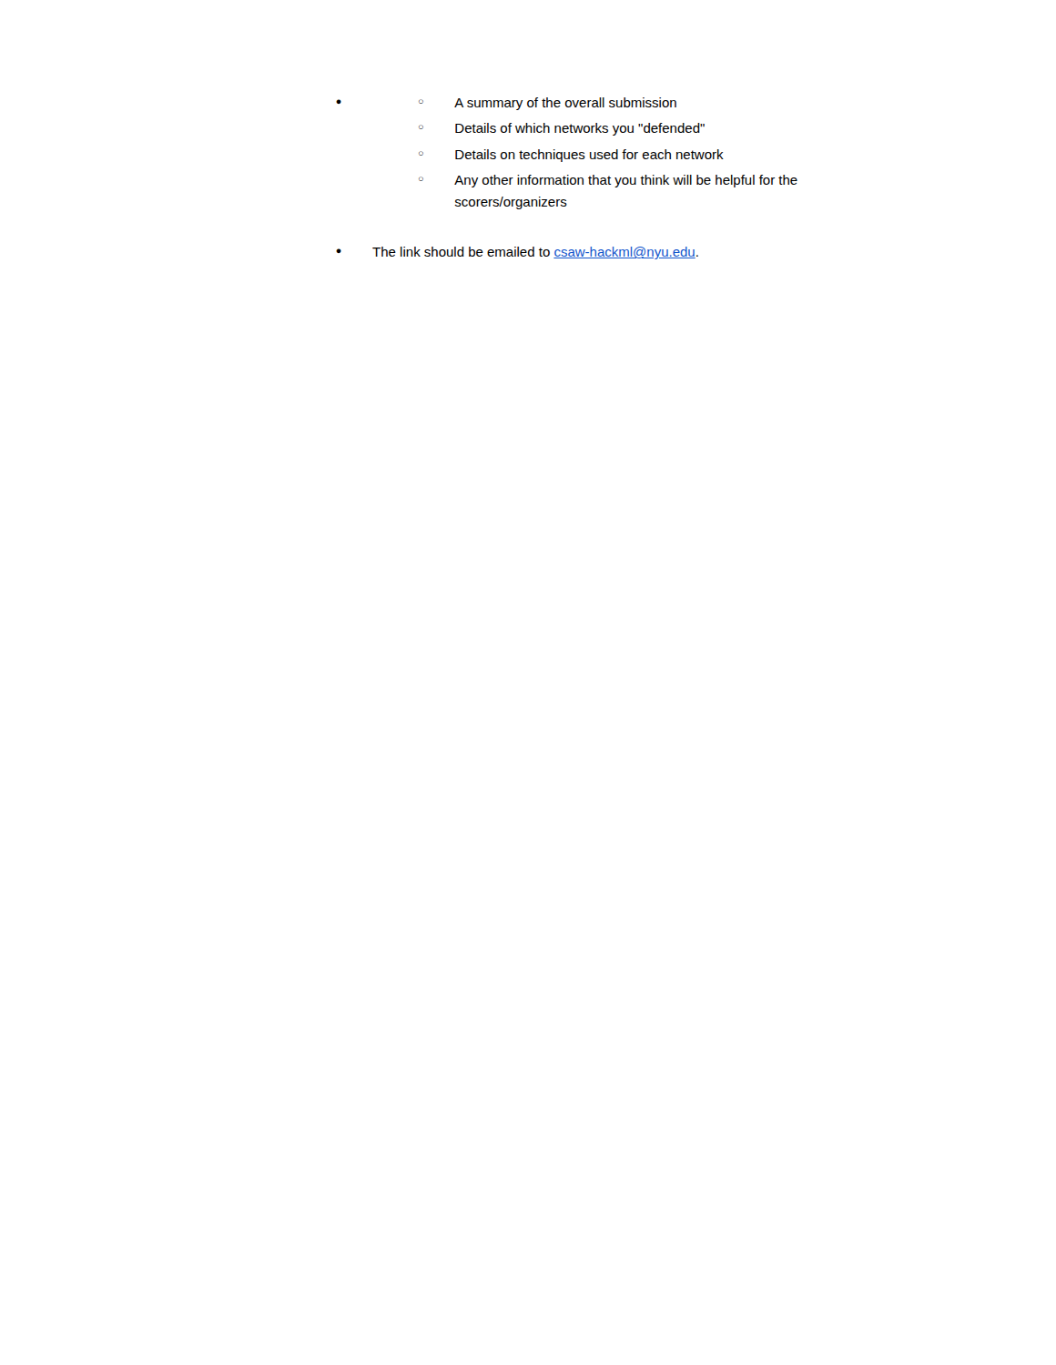A summary of the overall submission
Details of which networks you "defended"
Details on techniques used for each network
Any other information that you think will be helpful for the scorers/organizers
The link should be emailed to csaw-hackml@nyu.edu.